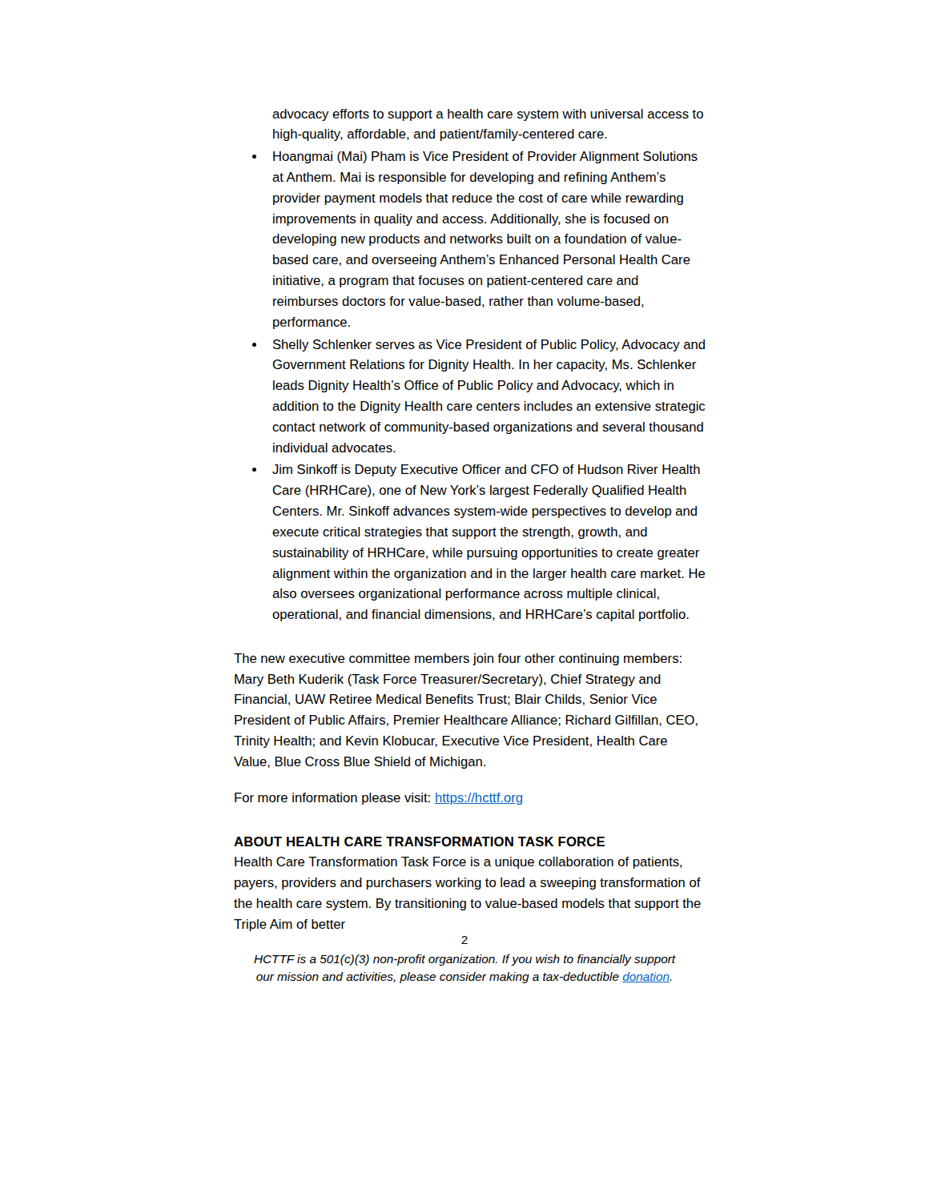advocacy efforts to support a health care system with universal access to high-quality, affordable, and patient/family-centered care.
Hoangmai (Mai) Pham is Vice President of Provider Alignment Solutions at Anthem. Mai is responsible for developing and refining Anthem’s provider payment models that reduce the cost of care while rewarding improvements in quality and access. Additionally, she is focused on developing new products and networks built on a foundation of value-based care, and overseeing Anthem’s Enhanced Personal Health Care initiative, a program that focuses on patient-centered care and reimburses doctors for value-based, rather than volume-based, performance.
Shelly Schlenker serves as Vice President of Public Policy, Advocacy and Government Relations for Dignity Health. In her capacity, Ms. Schlenker leads Dignity Health’s Office of Public Policy and Advocacy, which in addition to the Dignity Health care centers includes an extensive strategic contact network of community-based organizations and several thousand individual advocates.
Jim Sinkoff is Deputy Executive Officer and CFO of Hudson River Health Care (HRHCare), one of New York’s largest Federally Qualified Health Centers. Mr. Sinkoff advances system-wide perspectives to develop and execute critical strategies that support the strength, growth, and sustainability of HRHCare, while pursuing opportunities to create greater alignment within the organization and in the larger health care market. He also oversees organizational performance across multiple clinical, operational, and financial dimensions, and HRHCare’s capital portfolio.
The new executive committee members join four other continuing members: Mary Beth Kuderik (Task Force Treasurer/Secretary), Chief Strategy and Financial, UAW Retiree Medical Benefits Trust; Blair Childs, Senior Vice President of Public Affairs, Premier Healthcare Alliance; Richard Gilfillan, CEO, Trinity Health; and Kevin Klobucar, Executive Vice President, Health Care Value, Blue Cross Blue Shield of Michigan.
For more information please visit: https://hcttf.org
ABOUT HEALTH CARE TRANSFORMATION TASK FORCE
Health Care Transformation Task Force is a unique collaboration of patients, payers, providers and purchasers working to lead a sweeping transformation of the health care system. By transitioning to value-based models that support the Triple Aim of better
2
HCTTF is a 501(c)(3) non-profit organization. If you wish to financially support
our mission and activities, please consider making a tax-deductible donation.